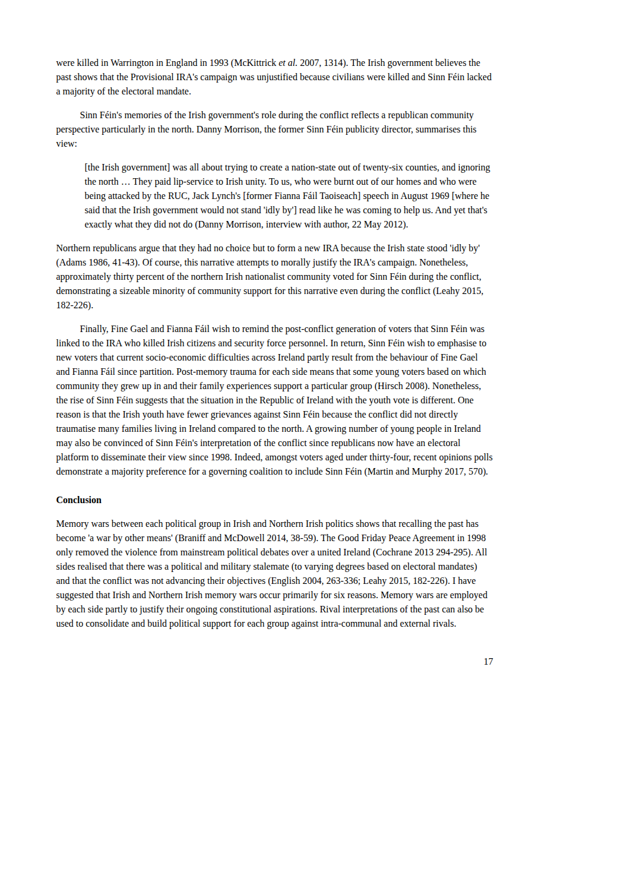were killed in Warrington in England in 1993 (McKittrick et al. 2007, 1314). The Irish government believes the past shows that the Provisional IRA's campaign was unjustified because civilians were killed and Sinn Féin lacked a majority of the electoral mandate.
Sinn Féin's memories of the Irish government's role during the conflict reflects a republican community perspective particularly in the north. Danny Morrison, the former Sinn Féin publicity director, summarises this view:
[the Irish government] was all about trying to create a nation-state out of twenty-six counties, and ignoring the north … They paid lip-service to Irish unity. To us, who were burnt out of our homes and who were being attacked by the RUC, Jack Lynch's [former Fianna Fáil Taoiseach] speech in August 1969 [where he said that the Irish government would not stand 'idly by'] read like he was coming to help us. And yet that's exactly what they did not do (Danny Morrison, interview with author, 22 May 2012).
Northern republicans argue that they had no choice but to form a new IRA because the Irish state stood 'idly by' (Adams 1986, 41-43). Of course, this narrative attempts to morally justify the IRA's campaign. Nonetheless, approximately thirty percent of the northern Irish nationalist community voted for Sinn Féin during the conflict, demonstrating a sizeable minority of community support for this narrative even during the conflict (Leahy 2015, 182-226).
Finally, Fine Gael and Fianna Fáil wish to remind the post-conflict generation of voters that Sinn Féin was linked to the IRA who killed Irish citizens and security force personnel. In return, Sinn Féin wish to emphasise to new voters that current socio-economic difficulties across Ireland partly result from the behaviour of Fine Gael and Fianna Fáil since partition. Post-memory trauma for each side means that some young voters based on which community they grew up in and their family experiences support a particular group (Hirsch 2008). Nonetheless, the rise of Sinn Féin suggests that the situation in the Republic of Ireland with the youth vote is different. One reason is that the Irish youth have fewer grievances against Sinn Féin because the conflict did not directly traumatise many families living in Ireland compared to the north. A growing number of young people in Ireland may also be convinced of Sinn Féin's interpretation of the conflict since republicans now have an electoral platform to disseminate their view since 1998. Indeed, amongst voters aged under thirty-four, recent opinions polls demonstrate a majority preference for a governing coalition to include Sinn Féin (Martin and Murphy 2017, 570).
Conclusion
Memory wars between each political group in Irish and Northern Irish politics shows that recalling the past has become 'a war by other means' (Braniff and McDowell 2014, 38-59). The Good Friday Peace Agreement in 1998 only removed the violence from mainstream political debates over a united Ireland (Cochrane 2013 294-295). All sides realised that there was a political and military stalemate (to varying degrees based on electoral mandates) and that the conflict was not advancing their objectives (English 2004, 263-336; Leahy 2015, 182-226). I have suggested that Irish and Northern Irish memory wars occur primarily for six reasons. Memory wars are employed by each side partly to justify their ongoing constitutional aspirations. Rival interpretations of the past can also be used to consolidate and build political support for each group against intra-communal and external rivals.
17